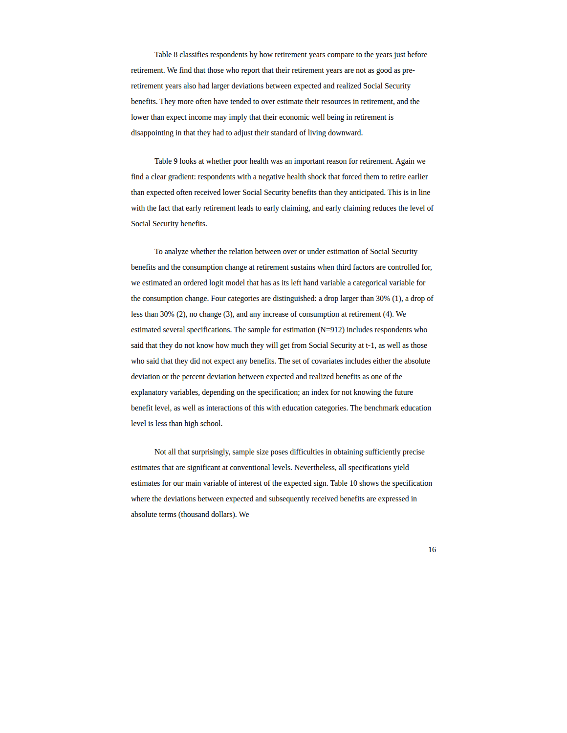Table 8 classifies respondents by how retirement years compare to the years just before retirement. We find that those who report that their retirement years are not as good as pre-retirement years also had larger deviations between expected and realized Social Security benefits. They more often have tended to over estimate their resources in retirement, and the lower than expect income may imply that their economic well being in retirement is disappointing in that they had to adjust their standard of living downward.
Table 9 looks at whether poor health was an important reason for retirement. Again we find a clear gradient: respondents with a negative health shock that forced them to retire earlier than expected often received lower Social Security benefits than they anticipated. This is in line with the fact that early retirement leads to early claiming, and early claiming reduces the level of Social Security benefits.
To analyze whether the relation between over or under estimation of Social Security benefits and the consumption change at retirement sustains when third factors are controlled for, we estimated an ordered logit model that has as its left hand variable a categorical variable for the consumption change. Four categories are distinguished: a drop larger than 30% (1), a drop of less than 30% (2), no change (3), and any increase of consumption at retirement (4). We estimated several specifications. The sample for estimation (N=912) includes respondents who said that they do not know how much they will get from Social Security at t-1, as well as those who said that they did not expect any benefits. The set of covariates includes either the absolute deviation or the percent deviation between expected and realized benefits as one of the explanatory variables, depending on the specification; an index for not knowing the future benefit level, as well as interactions of this with education categories. The benchmark education level is less than high school.
Not all that surprisingly, sample size poses difficulties in obtaining sufficiently precise estimates that are significant at conventional levels. Nevertheless, all specifications yield estimates for our main variable of interest of the expected sign. Table 10 shows the specification where the deviations between expected and subsequently received benefits are expressed in absolute terms (thousand dollars). We
16